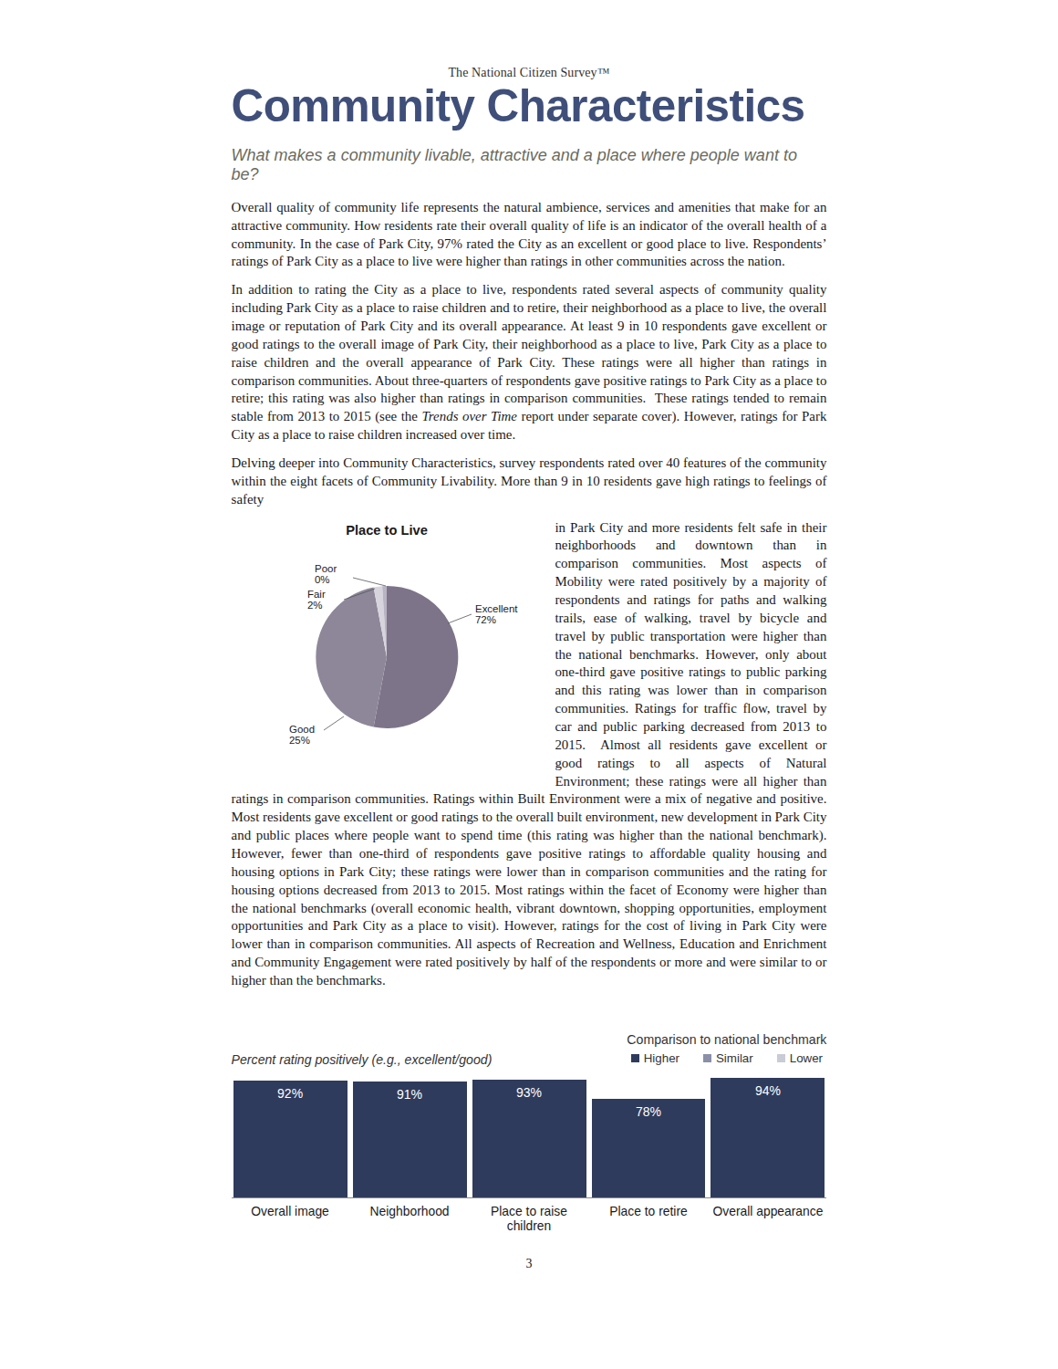The National Citizen Survey™
Community Characteristics
What makes a community livable, attractive and a place where people want to be?
Overall quality of community life represents the natural ambience, services and amenities that make for an attractive community. How residents rate their overall quality of life is an indicator of the overall health of a community. In the case of Park City, 97% rated the City as an excellent or good place to live. Respondents’ ratings of Park City as a place to live were higher than ratings in other communities across the nation.
In addition to rating the City as a place to live, respondents rated several aspects of community quality including Park City as a place to raise children and to retire, their neighborhood as a place to live, the overall image or reputation of Park City and its overall appearance. At least 9 in 10 respondents gave excellent or good ratings to the overall image of Park City, their neighborhood as a place to live, Park City as a place to raise children and the overall appearance of Park City. These ratings were all higher than ratings in comparison communities. About three-quarters of respondents gave positive ratings to Park City as a place to retire; this rating was also higher than ratings in comparison communities. These ratings tended to remain stable from 2013 to 2015 (see the Trends over Time report under separate cover). However, ratings for Park City as a place to raise children increased over time.
Delving deeper into Community Characteristics, survey respondents rated over 40 features of the community within the eight facets of Community Livability. More than 9 in 10 residents gave high ratings to feelings of safety
Place to Live
Excellent 72% Good 25% Fair 2% Poor 0%
in Park City and more residents felt safe in their neighborhoods and downtown than in comparison communities. Most aspects of Mobility were rated positively by a majority of respondents and ratings for paths and walking trails, ease of walking, travel by bicycle and travel by public transportation were higher than the national benchmarks. However, only about one-third gave positive ratings to public parking and this rating was lower than in comparison communities. Ratings for traffic flow, travel by car and public parking decreased from 2013 to 2015. Almost all residents gave excellent or good ratings to all aspects of Natural Environment; these ratings were all higher than ratings in comparison communities. Ratings within Built Environment were a mix of negative and positive. Most residents gave excellent or good ratings to the overall built environment, new development in Park City and public places where people want to spend time (this rating was higher than the national benchmark). However, fewer than one-third of respondents gave positive ratings to affordable quality housing and housing options in Park City; these ratings were lower than in comparison communities and the rating for housing options decreased from 2013 to 2015. Most ratings within the facet of Economy were higher than the national benchmarks (overall economic health, vibrant downtown, shopping opportunities, employment opportunities and Park City as a place to visit). However, ratings for the cost of living in Park City were lower than in comparison communities. All aspects of Recreation and Wellness, Education and Enrichment and Community Engagement were rated positively by half of the respondents or more and were similar to or higher than the benchmarks.
Percent rating positively (e.g., excellent/good)
Comparison to national benchmark
Higher Similar Lower
92%
91%
93%
78%
94%
Overall image
Neighborhood
Place to raise children
Place to retire
Overall appearance
3